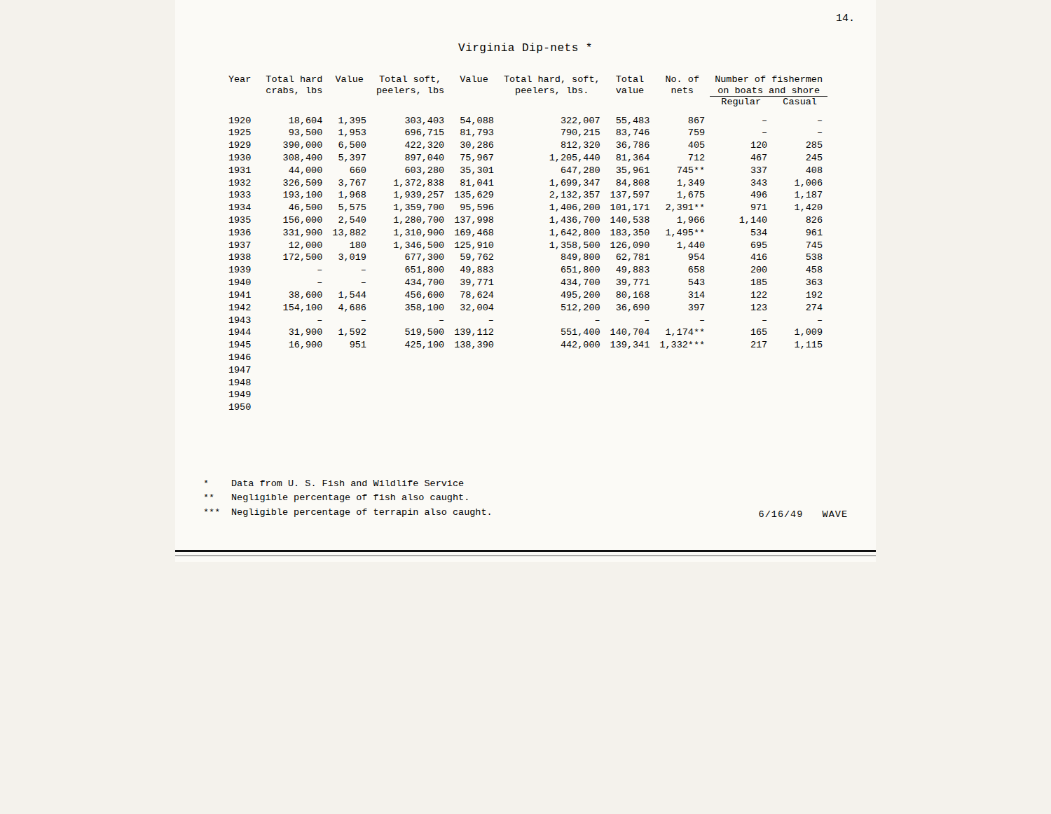14.
Virginia Dip-nets *
| Year | Total hard | Value | Total soft, | Value | Total hard, soft, | Total | No. of | Number of fishermen |
| --- | --- | --- | --- | --- | --- | --- | --- | --- |
| | crabs, lbs | | peelers, lbs | | peelers, lbs. | value | nets | on boats and shore |
| | | | | | | | | Regular | Casual |
| 1920 | 18,604 | 1,395 | 303,403 | 54,088 | 322,007 | 55,483 | 867 | – | – |
| 1925 | 93,500 | 1,953 | 696,715 | 81,793 | 790,215 | 83,746 | 759 | – | – |
| 1929 | 390,000 | 6,500 | 422,320 | 30,286 | 812,320 | 36,786 | 405 | 120 | 285 |
| 1930 | 308,400 | 5,397 | 897,040 | 75,967 | 1,205,440 | 81,364 | 712 | 467 | 245 |
| 1931 | 44,000 | 660 | 603,280 | 35,301 | 647,280 | 35,961 | 745** | 337 | 408 |
| 1932 | 326,509 | 3,767 | 1,372,838 | 81,041 | 1,699,347 | 84,808 | 1,349 | 343 | 1,006 |
| 1933 | 193,100 | 1,968 | 1,939,257 | 135,629 | 2,132,357 | 137,597 | 1,675 | 496 | 1,187 |
| 1934 | 46,500 | 5,575 | 1,359,700 | 95,596 | 1,406,200 | 101,171 | 2,391** | 971 | 1,420 |
| 1935 | 156,000 | 2,540 | 1,280,700 | 137,998 | 1,436,700 | 140,538 | 1,966 | 1,140 | 826 |
| 1936 | 331,900 | 13,882 | 1,310,900 | 169,468 | 1,642,800 | 183,350 | 1,495** | 534 | 961 |
| 1937 | 12,000 | 180 | 1,346,500 | 125,910 | 1,358,500 | 126,090 | 1,440 | 695 | 745 |
| 1938 | 172,500 | 3,019 | 677,300 | 59,762 | 849,800 | 62,781 | 954 | 416 | 538 |
| 1939 | – | – | 651,800 | 49,883 | 651,800 | 49,883 | 658 | 200 | 458 |
| 1940 | – | – | 434,700 | 39,771 | 434,700 | 39,771 | 543 | 185 | 363 |
| 1941 | 38,600 | 1,544 | 456,600 | 78,624 | 495,200 | 80,168 | 314 | 122 | 192 |
| 1942 | 154,100 | 4,686 | 358,100 | 32,004 | 512,200 | 36,690 | 397 | 123 | 274 |
| 1943 | – | – | – | – | – | – | – | – | – |
| 1944 | 31,900 | 1,592 | 519,500 | 139,112 | 551,400 | 140,704 | 1,174** | 165 | 1,009 |
| 1945 | 16,900 | 951 | 425,100 | 138,390 | 442,000 | 139,341 | 1,332*** | 217 | 1,115 |
| 1946 | | | | | | | | | |
| 1947 | | | | | | | | | |
| 1948 | | | | | | | | | |
| 1949 | | | | | | | | | |
| 1950 | | | | | | | | | |
| * | Data from U. S. Fish and Wildlife Service |
| ** | Negligible percentage of fish also caught. |
| *** | Negligible percentage of terrapin also caught. |
6/16/49 WAVE